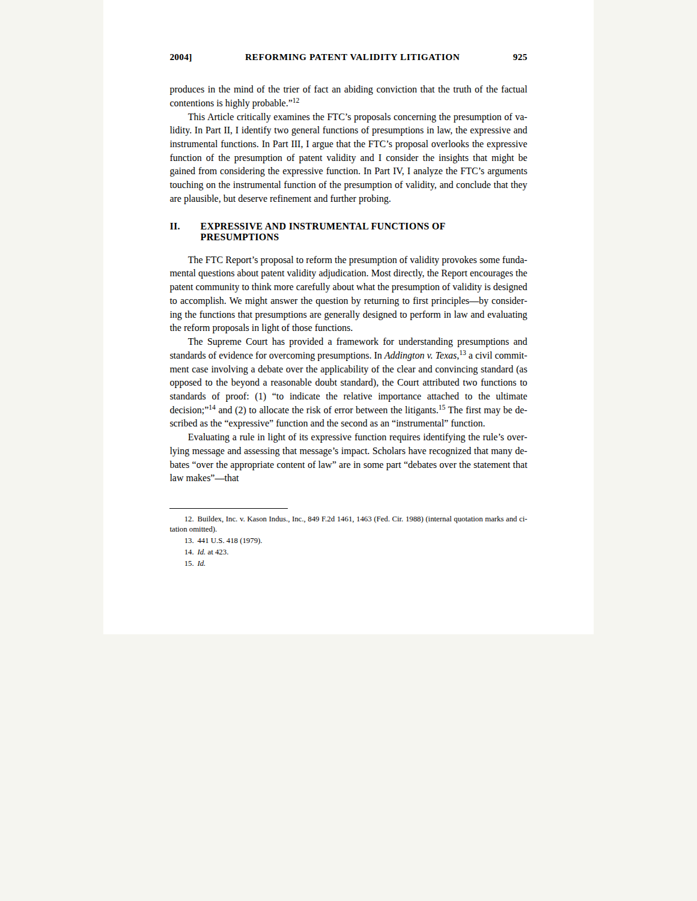2004] Reforming Patent Validity Litigation 925
produces in the mind of the trier of fact an abiding conviction that the truth of the factual contentions is highly probable.”12
This Article critically examines the FTC’s proposals concerning the presumption of validity. In Part II, I identify two general functions of presumptions in law, the expressive and instrumental functions. In Part III, I argue that the FTC’s proposal overlooks the expressive function of the presumption of patent validity and I consider the insights that might be gained from considering the expressive function. In Part IV, I analyze the FTC’s arguments touching on the instrumental function of the presumption of validity, and conclude that they are plausible, but deserve refinement and further probing.
II. Expressive and Instrumental Functions of Presumptions
The FTC Report’s proposal to reform the presumption of validity provokes some fundamental questions about patent validity adjudication. Most directly, the Report encourages the patent community to think more carefully about what the presumption of validity is designed to accomplish. We might answer the question by returning to first principles—by considering the functions that presumptions are generally designed to perform in law and evaluating the reform proposals in light of those functions.
The Supreme Court has provided a framework for understanding presumptions and standards of evidence for overcoming presumptions. In Addington v. Texas,13 a civil commitment case involving a debate over the applicability of the clear and convincing standard (as opposed to the beyond a reasonable doubt standard), the Court attributed two functions to standards of proof: (1) “to indicate the relative importance attached to the ultimate decision;”14 and (2) to allocate the risk of error between the litigants.15 The first may be described as the “expressive” function and the second as an “instrumental” function.
Evaluating a rule in light of its expressive function requires identifying the rule’s overlying message and assessing that message’s impact. Scholars have recognized that many debates “over the appropriate content of law” are in some part “debates over the statement that law makes”—that
12. Buildex, Inc. v. Kason Indus., Inc., 849 F.2d 1461, 1463 (Fed. Cir. 1988) (internal quotation marks and citation omitted).
13. 441 U.S. 418 (1979).
14. Id. at 423.
15. Id.